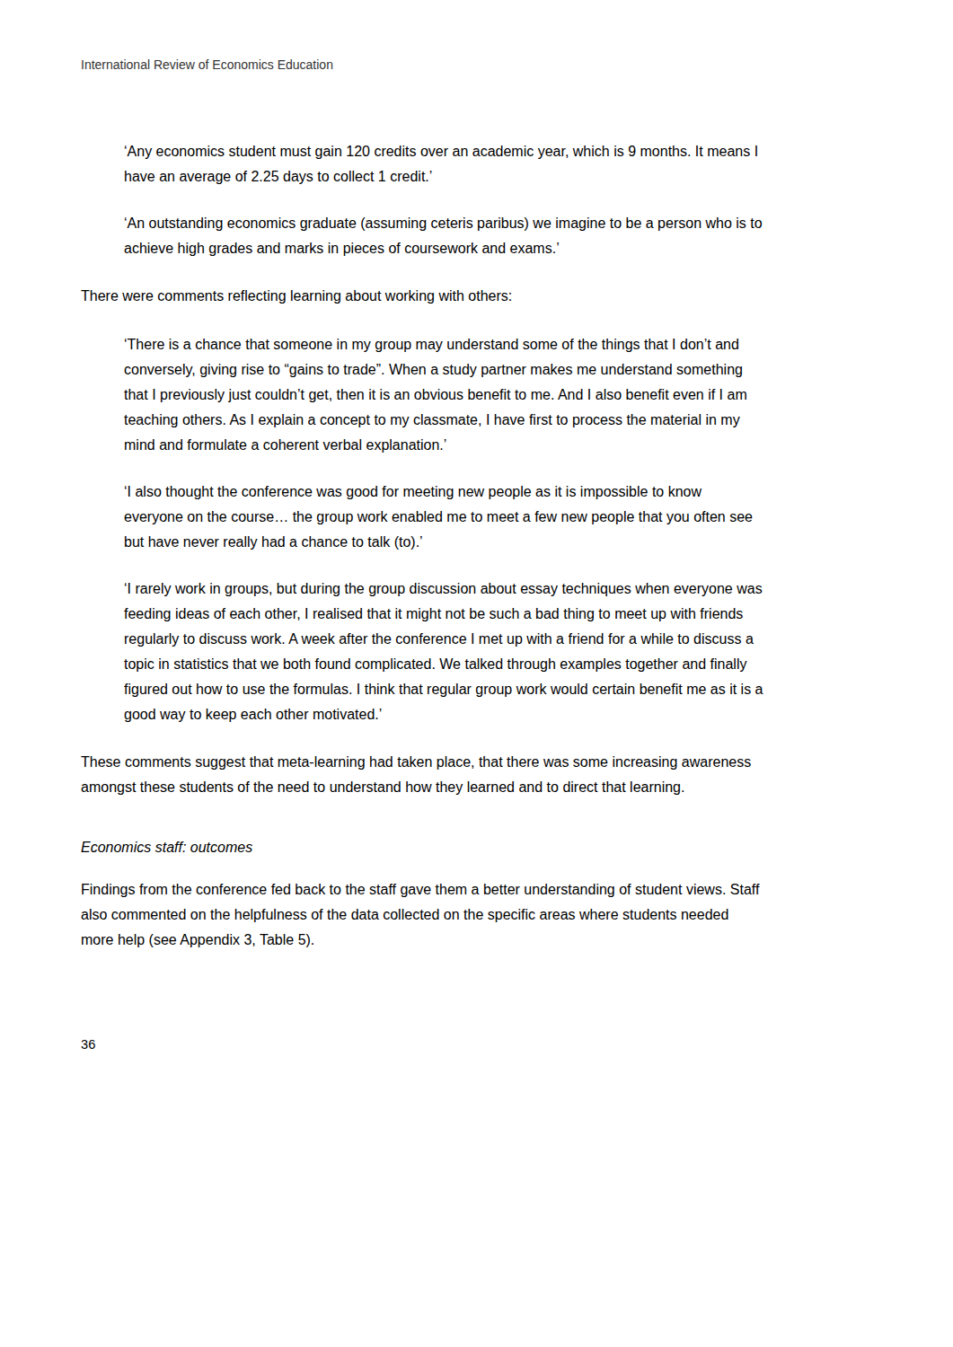International Review of Economics Education
‘Any economics student must gain 120 credits over an academic year, which is 9 months. It means I have an average of 2.25 days to collect 1 credit.’
‘An outstanding economics graduate (assuming ceteris paribus) we imagine to be a person who is to achieve high grades and marks in pieces of coursework and exams.’
There were comments reflecting learning about working with others:
‘There is a chance that someone in my group may understand some of the things that I don’t and conversely, giving rise to “gains to trade”. When a study partner makes me understand something that I previously just couldn’t get, then it is an obvious benefit to me. And I also benefit even if I am teaching others. As I explain a concept to my classmate, I have first to process the material in my mind and formulate a coherent verbal explanation.’
‘I also thought the conference was good for meeting new people as it is impossible to know everyone on the course… the group work enabled me to meet a few new people that you often see but have never really had a chance to talk (to).’
‘I rarely work in groups, but during the group discussion about essay techniques when everyone was feeding ideas of each other, I realised that it might not be such a bad thing to meet up with friends regularly to discuss work. A week after the conference I met up with a friend for a while to discuss a topic in statistics that we both found complicated. We talked through examples together and finally figured out how to use the formulas. I think that regular group work would certain benefit me as it is a good way to keep each other motivated.’
These comments suggest that meta-learning had taken place, that there was some increasing awareness amongst these students of the need to understand how they learned and to direct that learning.
Economics staff: outcomes
Findings from the conference fed back to the staff gave them a better understanding of student views. Staff also commented on the helpfulness of the data collected on the specific areas where students needed more help (see Appendix 3, Table 5).
36